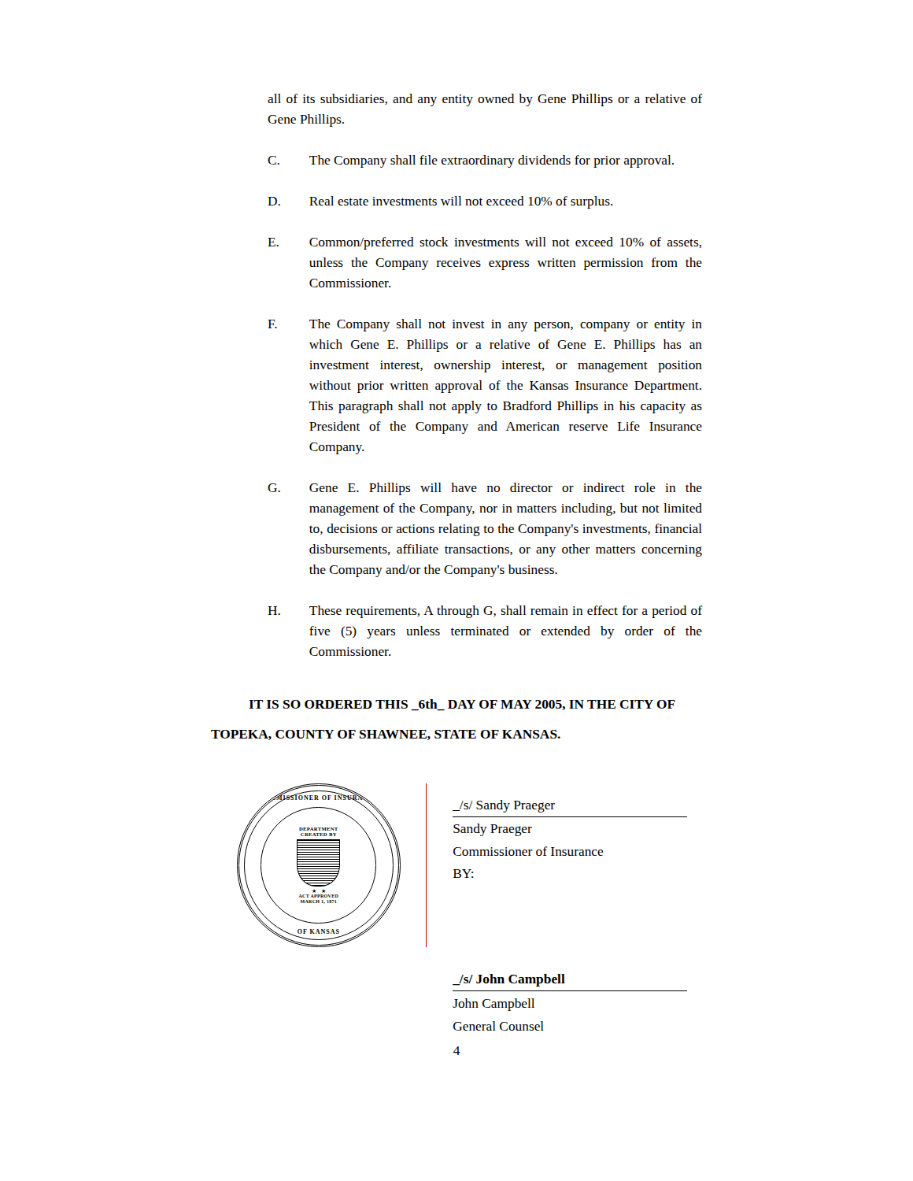all of its subsidiaries, and any entity owned by Gene Phillips or a relative of Gene Phillips.
C.
The Company shall file extraordinary dividends for prior approval.
D.
Real estate investments will not exceed 10% of surplus.
E.
Common/preferred stock investments will not exceed 10% of assets, unless the Company receives express written permission from the Commissioner.
F.
The Company shall not invest in any person, company or entity in which Gene E. Phillips or a relative of Gene E. Phillips has an investment interest, ownership interest, or management position without prior written approval of the Kansas Insurance Department. This paragraph shall not apply to Bradford Phillips in his capacity as President of the Company and American reserve Life Insurance Company.
G.
Gene E. Phillips will have no director or indirect role in the management of the Company, nor in matters including, but not limited to, decisions or actions relating to the Company's investments, financial disbursements, affiliate transactions, or any other matters concerning the Company and/or the Company's business.
H.
These requirements, A through G, shall remain in effect for a period of five (5) years unless terminated or extended by order of the Commissioner.
IT IS SO ORDERED THIS _6th_ DAY OF MAY 2005, IN THE CITY OF
TOPEKA, COUNTY OF SHAWNEE, STATE OF KANSAS.
COMMISSIONER OF INSURANCE
OF KANSAS
DEPARTMENT
CREATED BY
★ ★
ACT APPROVED
MARCH 1, 1871
_/s/ Sandy Praeger
Sandy Praeger
Commissioner of Insurance
BY:
_/s/ John Campbell
John Campbell
General Counsel
4